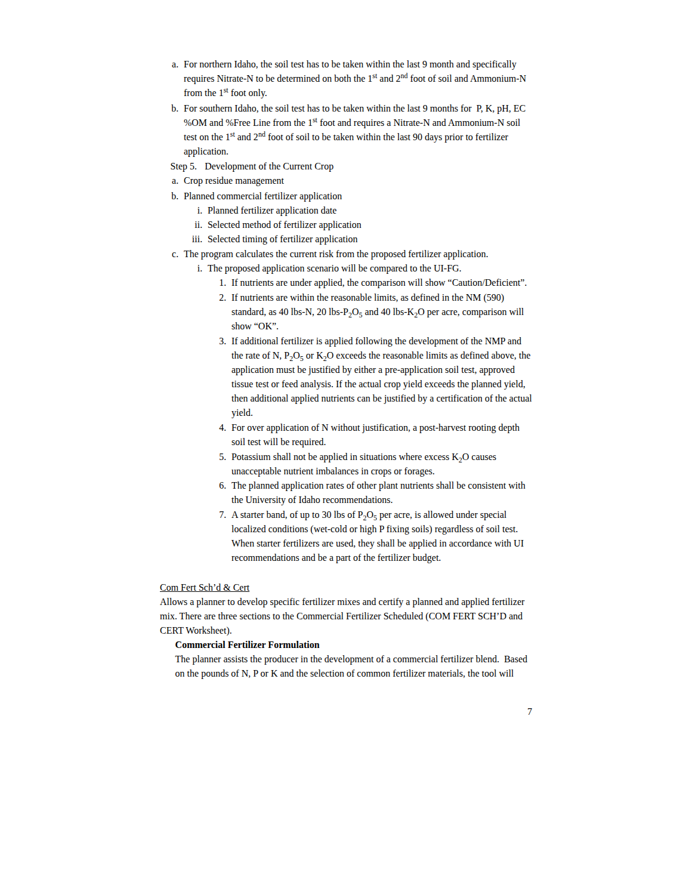For northern Idaho, the soil test has to be taken within the last 9 month and specifically requires Nitrate-N to be determined on both the 1st and 2nd foot of soil and Ammonium-N from the 1st foot only.
For southern Idaho, the soil test has to be taken within the last 9 months for P, K, pH, EC %OM and %Free Line from the 1st foot and requires a Nitrate-N and Ammonium-N soil test on the 1st and 2nd foot of soil to be taken within the last 90 days prior to fertilizer application.
Step 5. Development of the Current Crop
Crop residue management
Planned commercial fertilizer application
Planned fertilizer application date
Selected method of fertilizer application
Selected timing of fertilizer application
The program calculates the current risk from the proposed fertilizer application.
The proposed application scenario will be compared to the UI-FG.
If nutrients are under applied, the comparison will show “Caution/Deficient”.
If nutrients are within the reasonable limits, as defined in the NM (590) standard, as 40 lbs-N, 20 lbs-P2O5 and 40 lbs-K2O per acre, comparison will show “OK”.
If additional fertilizer is applied following the development of the NMP and the rate of N, P2O5 or K2O exceeds the reasonable limits as defined above, the application must be justified by either a pre-application soil test, approved tissue test or feed analysis. If the actual crop yield exceeds the planned yield, then additional applied nutrients can be justified by a certification of the actual yield.
For over application of N without justification, a post-harvest rooting depth soil test will be required.
Potassium shall not be applied in situations where excess K2O causes unacceptable nutrient imbalances in crops or forages.
The planned application rates of other plant nutrients shall be consistent with the University of Idaho recommendations.
A starter band, of up to 30 lbs of P2O5 per acre, is allowed under special localized conditions (wet-cold or high P fixing soils) regardless of soil test. When starter fertilizers are used, they shall be applied in accordance with UI recommendations and be a part of the fertilizer budget.
Com Fert Sch’d & Cert
Allows a planner to develop specific fertilizer mixes and certify a planned and applied fertilizer mix. There are three sections to the Commercial Fertilizer Scheduled (COM FERT SCH’D and CERT Worksheet).
Commercial Fertilizer Formulation
The planner assists the producer in the development of a commercial fertilizer blend. Based on the pounds of N, P or K and the selection of common fertilizer materials, the tool will
7